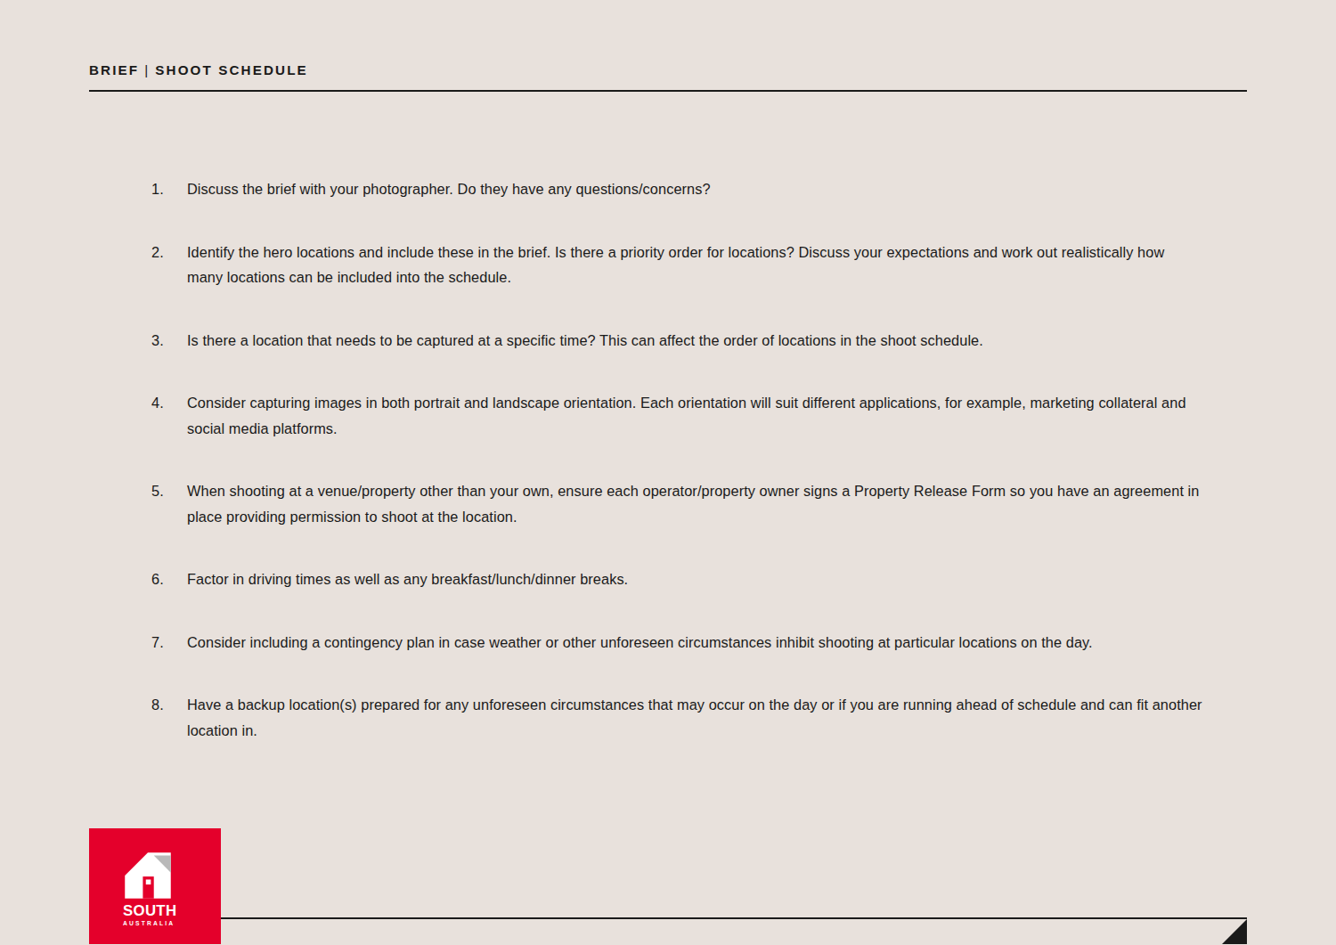Brief|Shoot Schedule
Discuss the brief with your photographer. Do they have any questions/concerns?
Identify the hero locations and include these in the brief. Is there a priority order for locations? Discuss your expectations and work out realistically how many locations can be included into the schedule.
Is there a location that needs to be captured at a specific time? This can affect the order of locations in the shoot schedule.
Consider capturing images in both portrait and landscape orientation. Each orientation will suit different applications, for example, marketing collateral and social media platforms.
When shooting at a venue/property other than your own, ensure each operator/property owner signs a Property Release Form so you have an agreement in place providing permission to shoot at the location.
Factor in driving times as well as any breakfast/lunch/dinner breaks.
Consider including a contingency plan in case weather or other unforeseen circumstances inhibit shooting at particular locations on the day.
Have a backup location(s) prepared for any unforeseen circumstances that may occur on the day or if you are running ahead of schedule and can fit another location in.
SOUTH AUSTRALIA